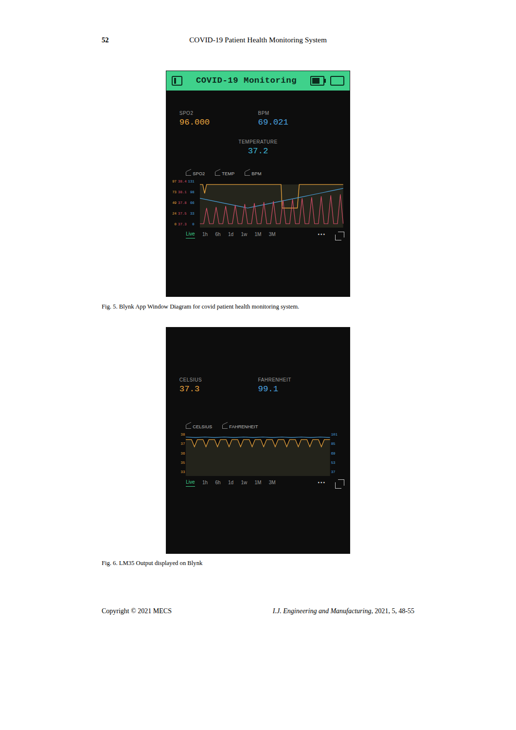52
COVID-19 Patient Health Monitoring System
COVID-19 Monitoring
SPO2
96.000
BPM
69.021
TEMPERATURE
37.2
SPO2
TEMP
BPM
9738.4131
7338.198
4937.866
2437.533
037.30
Live 1h 6h 1d 1w 1M 3M •••
Fig. 5. Blynk App Window Diagram for covid patient health monitoring system.
CELSIUS
37.3
FAHRENHEIT
99.1
CELSIUS
FAHRENHEIT
38
37
36
35
33
101
85
69
53
37
Live 1h 6h 1d 1w 1M 3M •••
Fig. 6. LM35 Output displayed on Blynk
Copyright © 2021 MECS
I.J. Engineering and Manufacturing, 2021, 5, 48-55